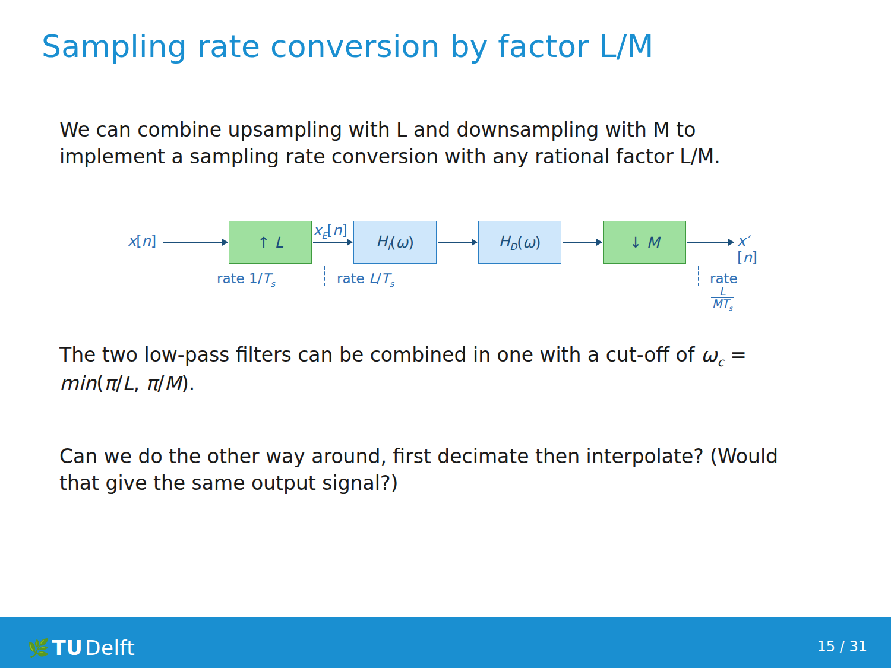Sampling rate conversion by factor L/M
We can combine upsampling with L and downsampling with M to implement a sampling rate conversion with any rational factor L/M.
x[n]
↑ L
xE[n]
HI(ω)
HD(ω)
↓ M
x′[n] rate 1/Ts rate L/Ts rate L MTs
The two low-pass filters can be combined in one with a cut-off of ωc = min(π/L, π/M).
Can we do the other way around, first decimate then interpolate? (Would that give the same output signal?)
🌿TU Delft
15 / 31